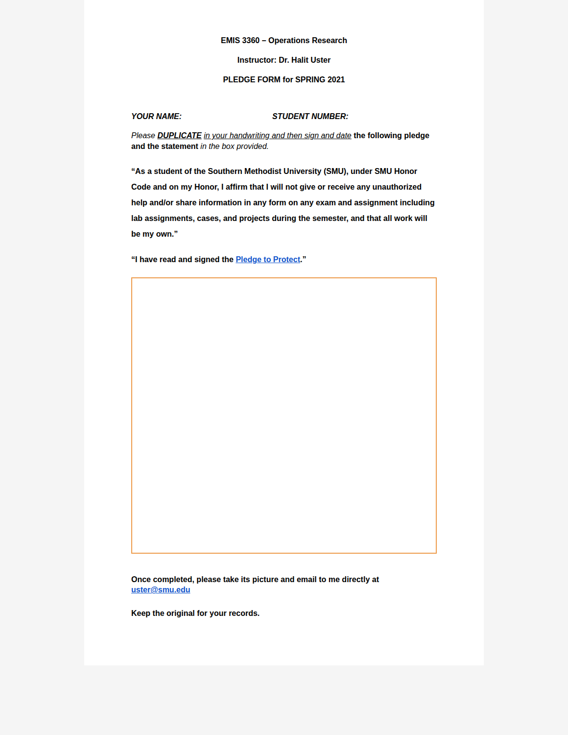EMIS 3360 – Operations Research
Instructor: Dr. Halit Uster
PLEDGE FORM for SPRING 2021
YOUR NAME: STUDENT NUMBER:
Please DUPLICATE in your handwriting and then sign and date the following pledge and the statement in the box provided.
“As a student of the Southern Methodist University (SMU), under SMU Honor Code and on my Honor, I affirm that I will not give or receive any unauthorized help and/or share information in any form on any exam and assignment including lab assignments, cases, and projects during the semester, and that all work will be my own.”
“I have read and signed the Pledge to Protect.”
Once completed, please take its picture and email to me directly at uster@smu.edu
Keep the original for your records.